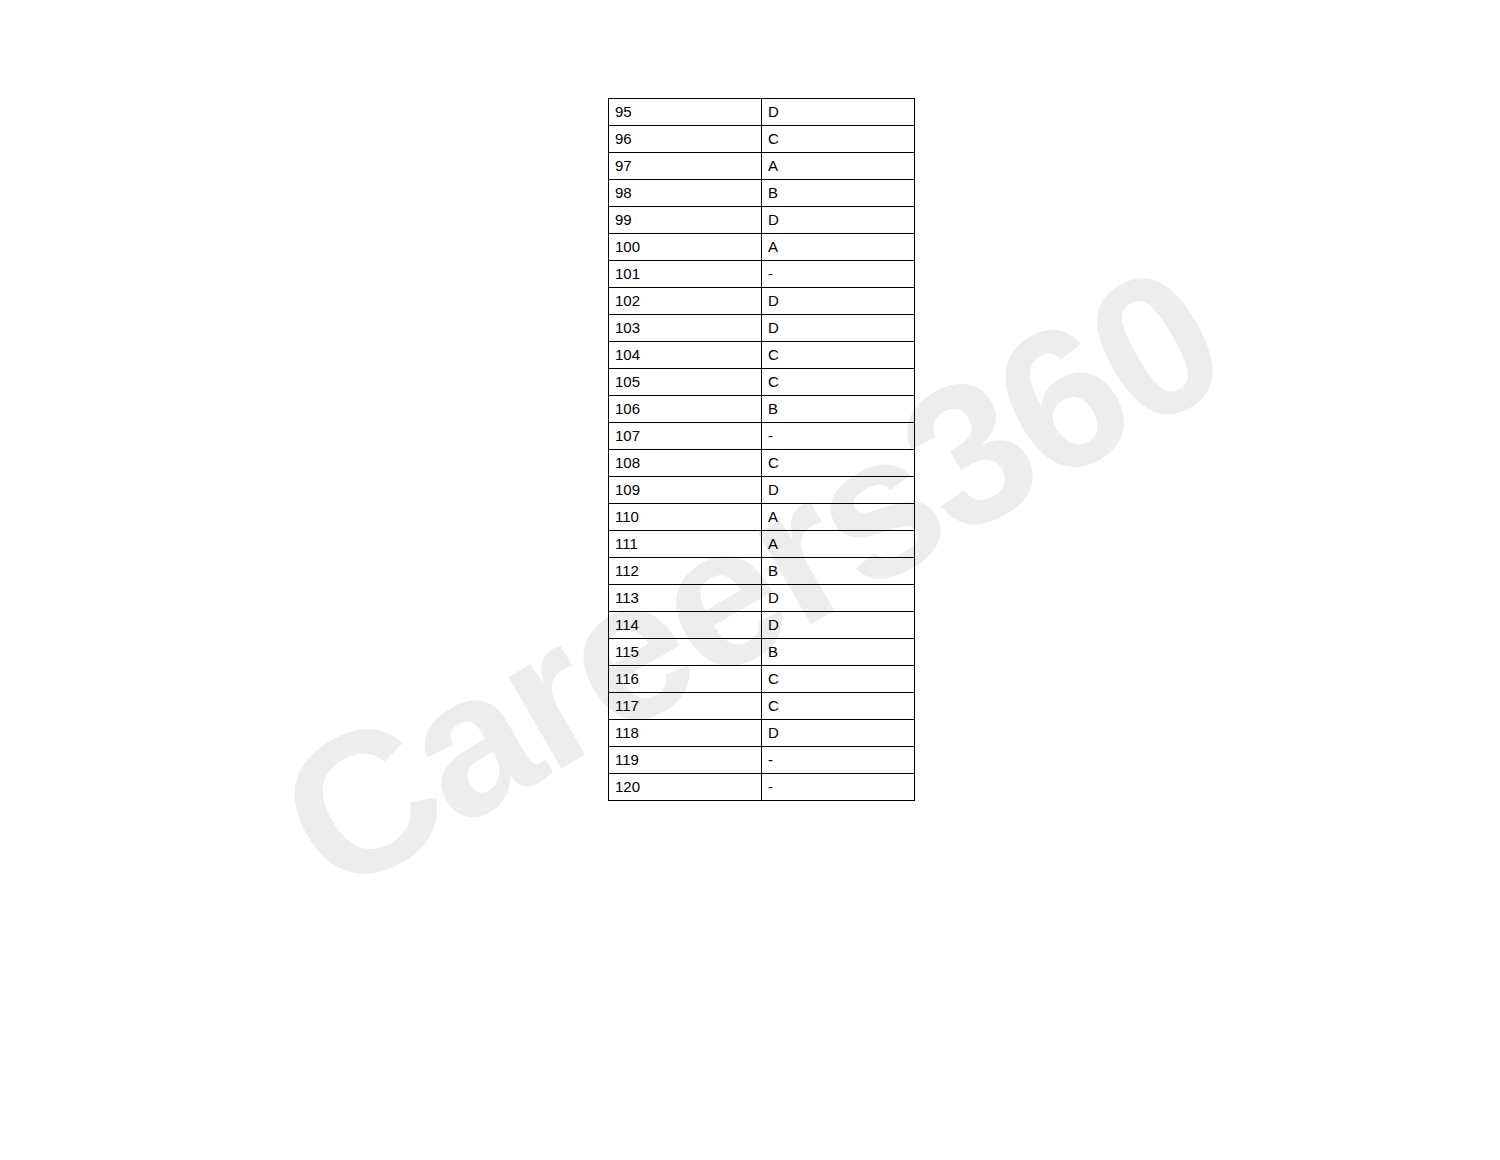Careers360
| 95 | D |
| 96 | C |
| 97 | A |
| 98 | B |
| 99 | D |
| 100 | A |
| 101 | - |
| 102 | D |
| 103 | D |
| 104 | C |
| 105 | C |
| 106 | B |
| 107 | - |
| 108 | C |
| 109 | D |
| 110 | A |
| 111 | A |
| 112 | B |
| 113 | D |
| 114 | D |
| 115 | B |
| 116 | C |
| 117 | C |
| 118 | D |
| 119 | - |
| 120 | - |